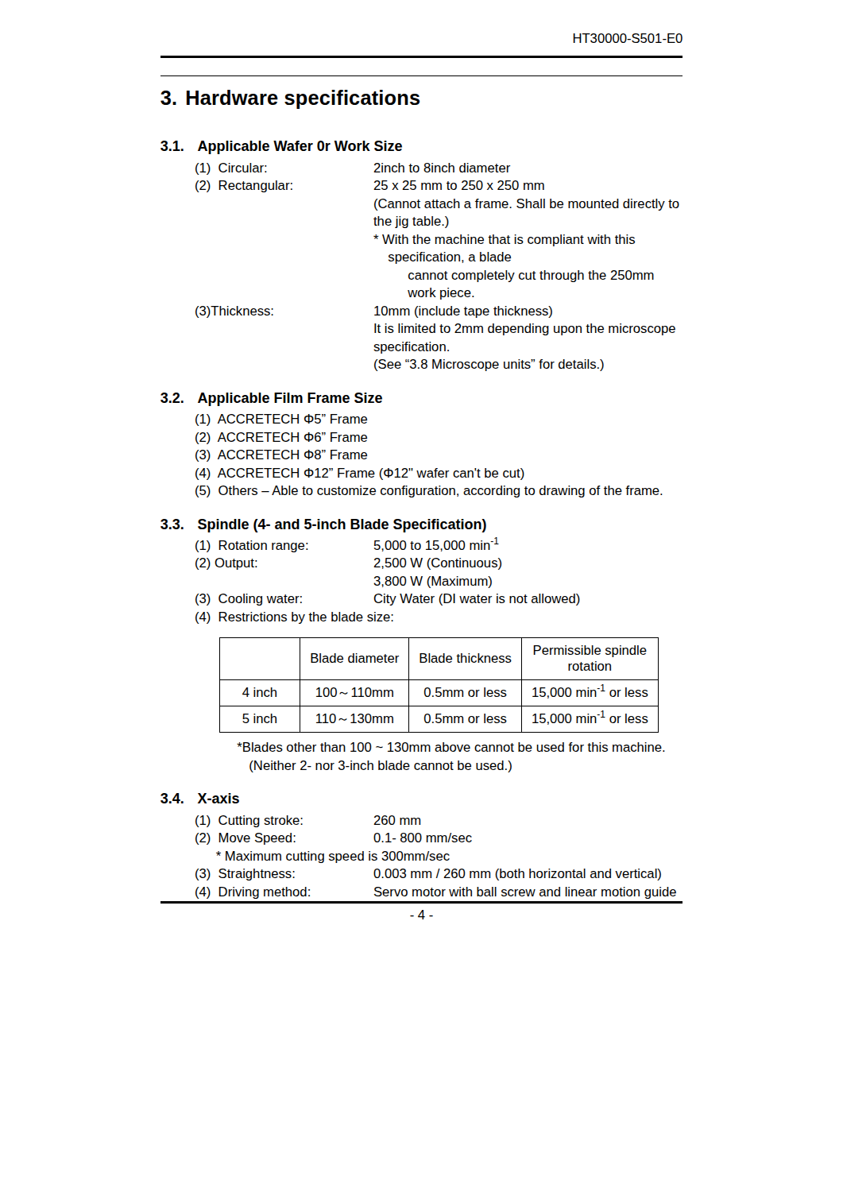HT30000-S501-E0
3. Hardware specifications
3.1. Applicable Wafer 0r Work Size
(1) Circular:
2inch to 8inch diameter
(2) Rectangular:
25 x 25 mm to 250 x 250 mm
(Cannot attach a frame. Shall be mounted directly to the jig table.)
* With the machine that is compliant with this specification, a blade cannot completely cut through the 250mm work piece.
(3)Thickness:
10mm (include tape thickness)
It is limited to 2mm depending upon the microscope specification.
(See “3.8 Microscope units” for details.)
3.2. Applicable Film Frame Size
(1) ACCRETECH Φ5” Frame
(2) ACCRETECH Φ6” Frame
(3) ACCRETECH Φ8” Frame
(4) ACCRETECH Φ12” Frame (Φ12" wafer can't be cut)
(5) Others – Able to customize configuration, according to drawing of the frame.
3.3. Spindle (4- and 5-inch Blade Specification)
(1) Rotation range:
5,000 to 15,000 min-1
(2) Output:
2,500 W (Continuous)
3,800 W (Maximum)
(3) Cooling water:
City Water (DI water is not allowed)
(4) Restrictions by the blade size:
| | Blade diameter | Blade thickness | Permissible spindle rotation |
| --- | --- | --- | --- |
| 4 inch | 100～110mm | 0.5mm or less | 15,000 min -1 or less |
| 5 inch | 110～130mm | 0.5mm or less | 15,000 min -1 or less |
*Blades other than 100 ~ 130mm above cannot be used for this machine. (Neither 2- nor 3-inch blade cannot be used.)
3.4. X-axis
(1) Cutting stroke:
260 mm
(2) Move Speed:
0.1- 800 mm/sec
* Maximum cutting speed is 300mm/sec
(3) Straightness:
0.003 mm / 260 mm (both horizontal and vertical)
(4) Driving method:
Servo motor with ball screw and linear motion guide
- 4 -